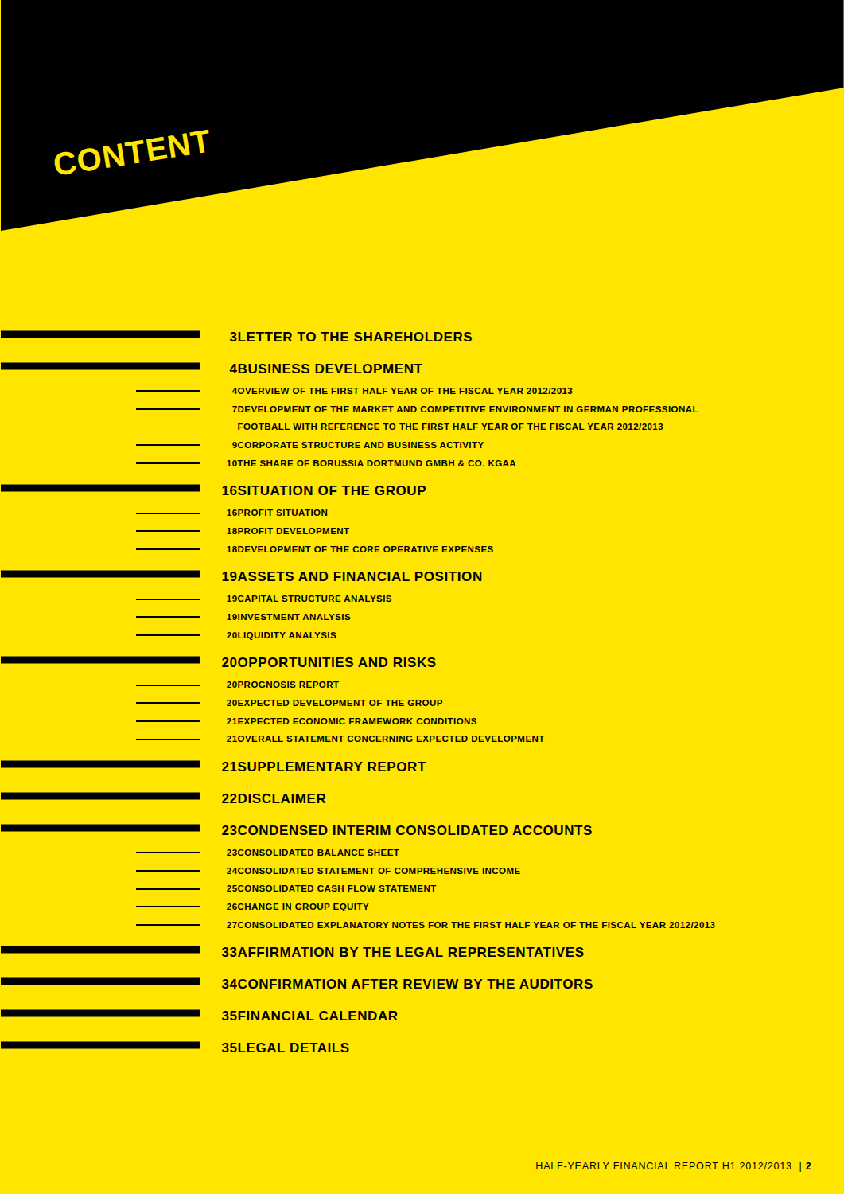CONTENT
| | 3 | LETTER TO THE SHAREHOLDERS |
| | 4 | BUSINESS DEVELOPMENT |
| | 4 | OVERVIEW OF THE FIRST HALF YEAR OF THE FISCAL YEAR 2012/2013 |
| | 7 | DEVELOPMENT OF THE MARKET AND COMPETITIVE ENVIRONMENT IN GERMAN PROFESSIONAL |
| | | FOOTBALL WITH REFERENCE TO THE FIRST HALF YEAR OF THE FISCAL YEAR 2012/2013 |
| | 9 | CORPORATE STRUCTURE AND BUSINESS ACTIVITY |
| | 10 | THE SHARE OF BORUSSIA DORTMUND GMBH & CO. KGAA |
| | 16 | SITUATION OF THE GROUP |
| | 16 | PROFIT SITUATION |
| | 18 | PROFIT DEVELOPMENT |
| | 18 | DEVELOPMENT OF THE CORE OPERATIVE EXPENSES |
| | 19 | ASSETS AND FINANCIAL POSITION |
| | 19 | CAPITAL STRUCTURE ANALYSIS |
| | 19 | INVESTMENT ANALYSIS |
| | 20 | LIQUIDITY ANALYSIS |
| | 20 | OPPORTUNITIES AND RISKS |
| | 20 | PROGNOSIS REPORT |
| | 20 | EXPECTED DEVELOPMENT OF THE GROUP |
| | 21 | EXPECTED ECONOMIC FRAMEWORK CONDITIONS |
| | 21 | OVERALL STATEMENT CONCERNING EXPECTED DEVELOPMENT |
| | 21 | SUPPLEMENTARY REPORT |
| | 22 | DISCLAIMER |
| | 23 | CONDENSED INTERIM CONSOLIDATED ACCOUNTS |
| | 23 | CONSOLIDATED BALANCE SHEET |
| | 24 | CONSOLIDATED STATEMENT OF COMPREHENSIVE INCOME |
| | 25 | CONSOLIDATED CASH FLOW STATEMENT |
| | 26 | CHANGE IN GROUP EQUITY |
| | 27 | CONSOLIDATED EXPLANATORY NOTES FOR THE FIRST HALF YEAR OF THE FISCAL YEAR 2012/2013 |
| | 33 | AFFIRMATION BY THE LEGAL REPRESENTATIVES |
| | 34 | CONFIRMATION AFTER REVIEW BY THE AUDITORS |
| | 35 | FINANCIAL CALENDAR |
| | 35 | LEGAL DETAILS |
HALF-YEARLY FINANCIAL REPORT H1 2012/2013 | 2